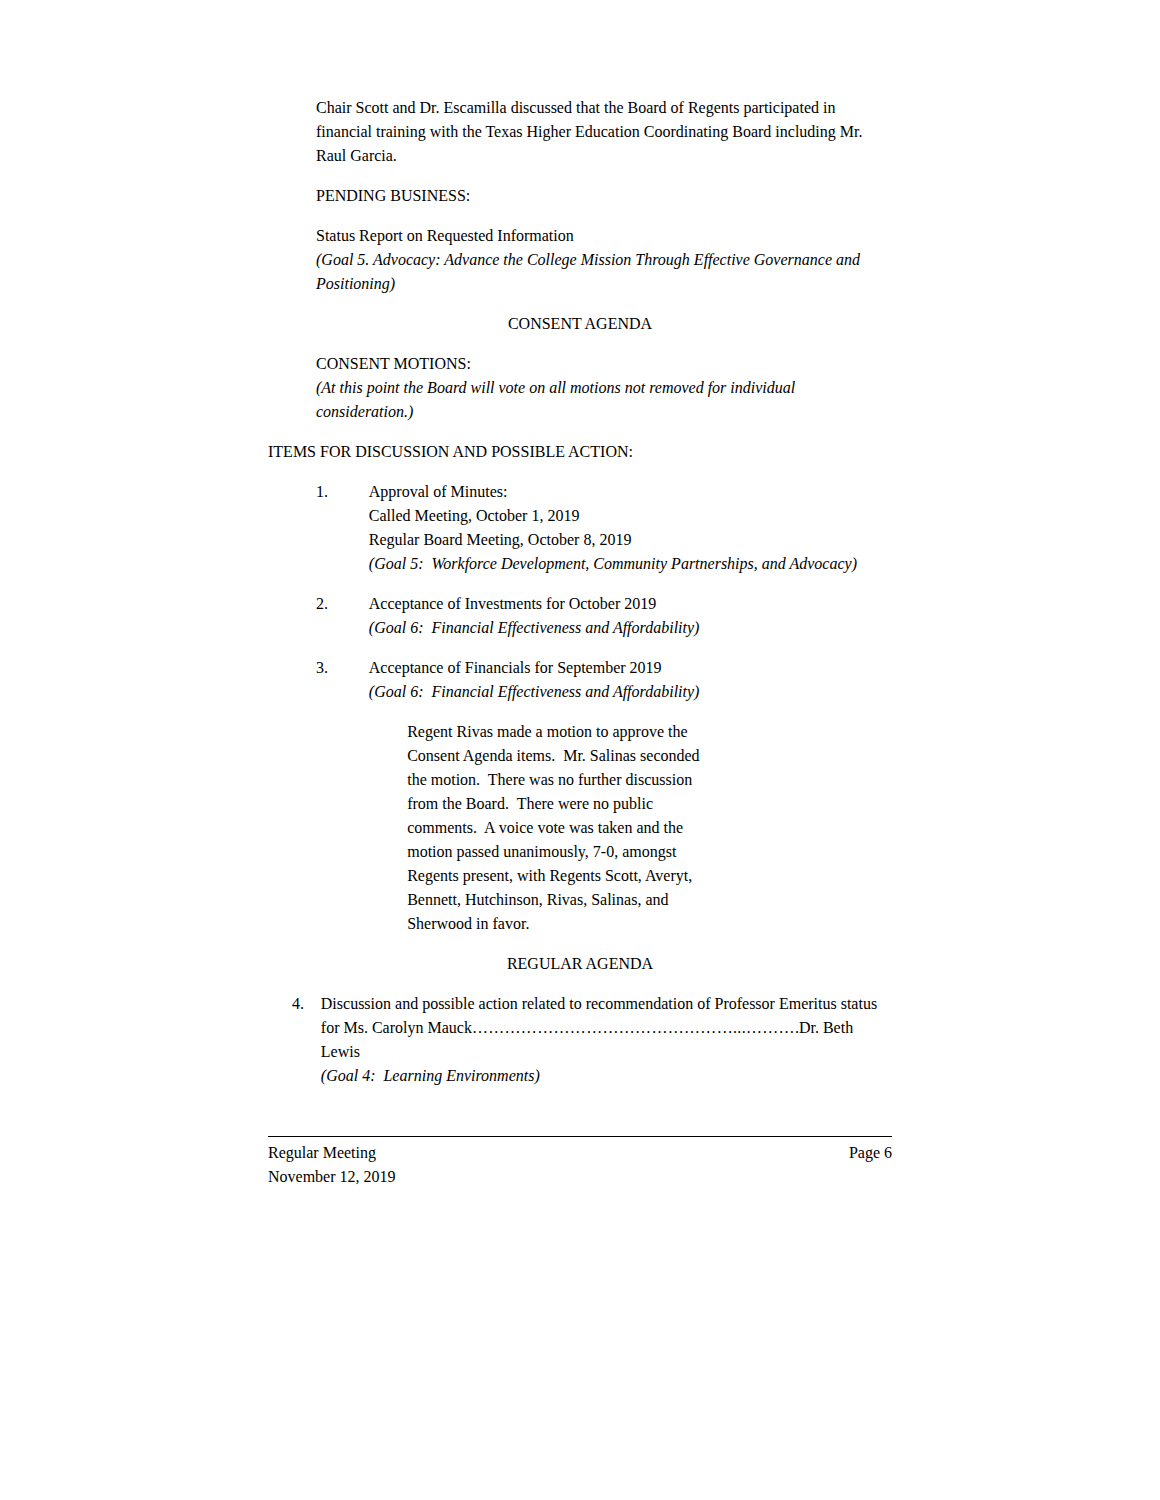Chair Scott and Dr. Escamilla discussed that the Board of Regents participated in financial training with the Texas Higher Education Coordinating Board including Mr. Raul Garcia.
PENDING BUSINESS:
Status Report on Requested Information
(Goal 5. Advocacy: Advance the College Mission Through Effective Governance and Positioning)
CONSENT AGENDA
CONSENT MOTIONS:
(At this point the Board will vote on all motions not removed for individual consideration.)
ITEMS FOR DISCUSSION AND POSSIBLE ACTION:
1.
Approval of Minutes:
Called Meeting, October 1, 2019
Regular Board Meeting, October 8, 2019
(Goal 5: Workforce Development, Community Partnerships, and Advocacy)
2.
Acceptance of Investments for October 2019
(Goal 6: Financial Effectiveness and Affordability)
3.
Acceptance of Financials for September 2019
(Goal 6: Financial Effectiveness and Affordability)
Regent Rivas made a motion to approve the Consent Agenda items. Mr. Salinas seconded the motion. There was no further discussion from the Board. There were no public comments. A voice vote was taken and the motion passed unanimously, 7-0, amongst Regents present, with Regents Scott, Averyt, Bennett, Hutchinson, Rivas, Salinas, and Sherwood in favor.
REGULAR AGENDA
4.
Discussion and possible action related to recommendation of Professor Emeritus status for Ms. Carolyn Mauck…………………………………………...……….Dr. Beth Lewis
(Goal 4: Learning Environments)
Regular Meeting
November 12, 2019
Page 6